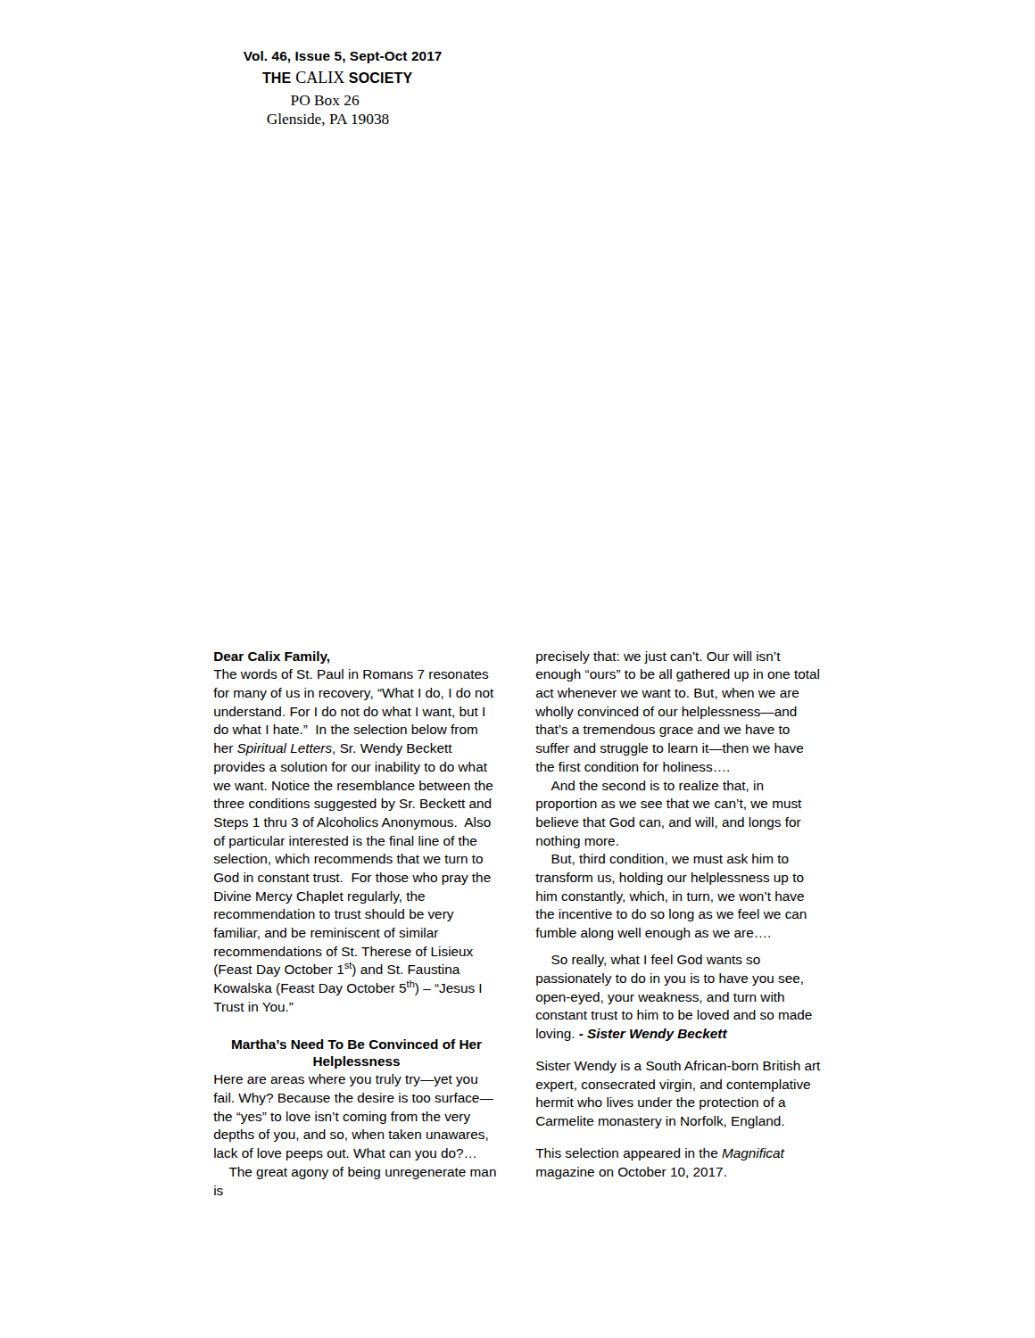Vol. 46, Issue 5, Sept-Oct 2017
THE CALIX SOCIETY
PO Box 26
Glenside, PA 19038
Dear Calix Family,
The words of St. Paul in Romans 7 resonates for many of us in recovery, “What I do, I do not understand. For I do not do what I want, but I do what I hate.” In the selection below from her Spiritual Letters, Sr. Wendy Beckett provides a solution for our inability to do what we want. Notice the resemblance between the three conditions suggested by Sr. Beckett and Steps 1 thru 3 of Alcoholics Anonymous. Also of particular interested is the final line of the selection, which recommends that we turn to God in constant trust. For those who pray the Divine Mercy Chaplet regularly, the recommendation to trust should be very familiar, and be reminiscent of similar recommendations of St. Therese of Lisieux (Feast Day October 1st) and St. Faustina Kowalska (Feast Day October 5th) – “Jesus I Trust in You.”
Martha’s Need To Be Convinced of Her Helplessness
Here are areas where you truly try—yet you fail. Why? Because the desire is too surface—the “yes” to love isn’t coming from the very depths of you, and so, when taken unawares, lack of love peeps out. What can you do?…
The great agony of being unregenerate man is
precisely that: we just can’t. Our will isn’t enough “ours” to be all gathered up in one total act whenever we want to. But, when we are wholly convinced of our helplessness—and that’s a tremendous grace and we have to suffer and struggle to learn it—then we have the first condition for holiness….
And the second is to realize that, in proportion as we see that we can’t, we must believe that God can, and will, and longs for nothing more.
But, third condition, we must ask him to transform us, holding our helplessness up to him constantly, which, in turn, we won’t have the incentive to do so long as we feel we can fumble along well enough as we are….
So really, what I feel God wants so passionately to do in you is to have you see, open-eyed, your weakness, and turn with constant trust to him to be loved and so made loving. - Sister Wendy Beckett
Sister Wendy is a South African-born British art expert, consecrated virgin, and contemplative hermit who lives under the protection of a Carmelite monastery in Norfolk, England.
This selection appeared in the Magnificat magazine on October 10, 2017.